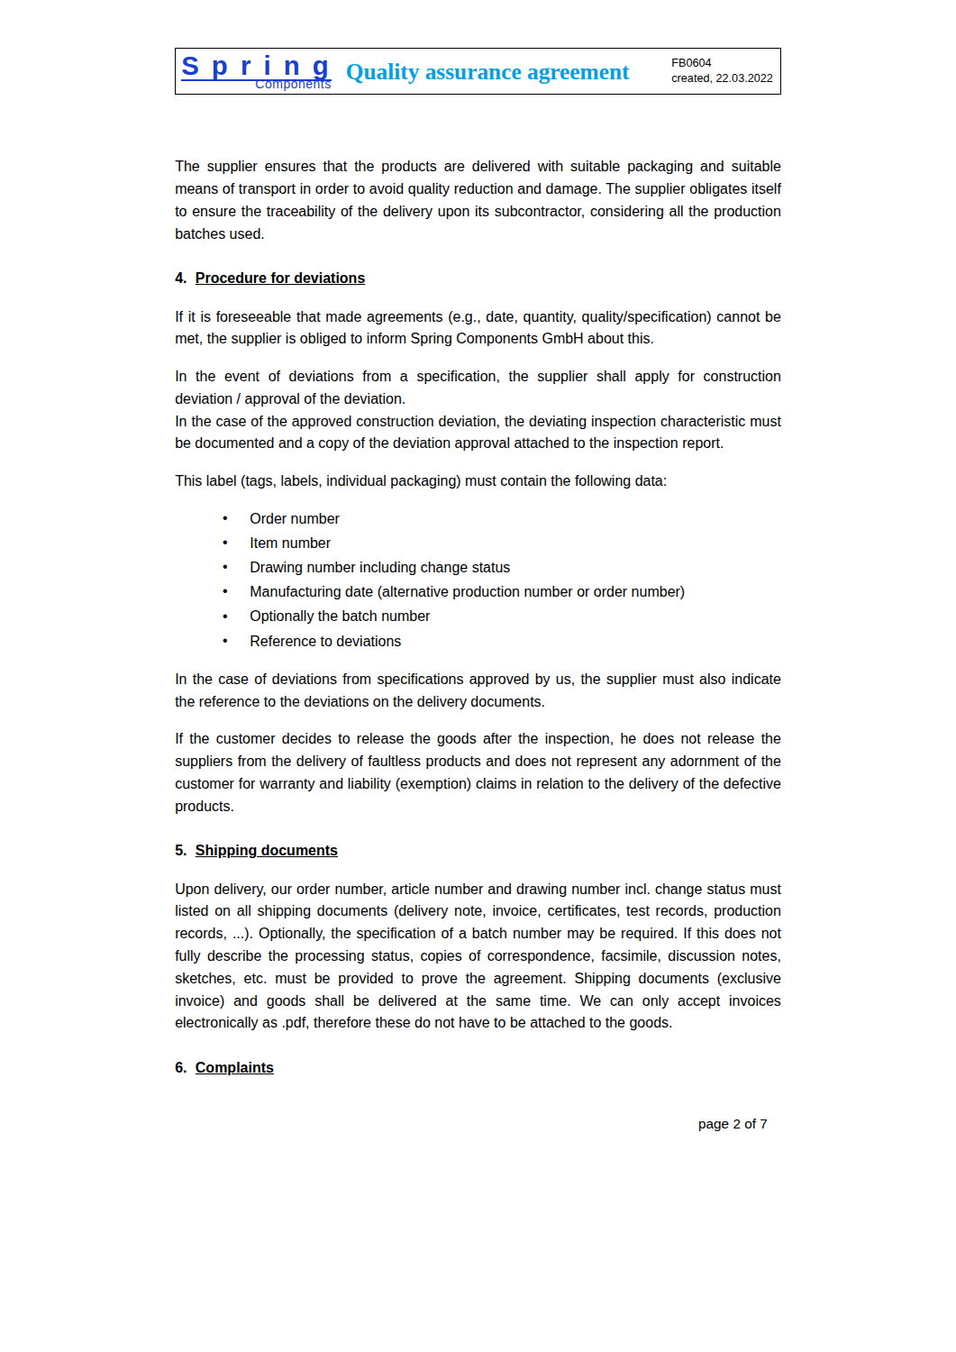S p r i n g Components
Quality assurance agreement
FB0604
created, 22.03.2022
The supplier ensures that the products are delivered with suitable packaging and suitable means of transport in order to avoid quality reduction and damage. The supplier obligates itself to ensure the traceability of the delivery upon its subcontractor, considering all the production batches used.
4. Procedure for deviations
If it is foreseeable that made agreements (e.g., date, quantity, quality/specification) cannot be met, the supplier is obliged to inform Spring Components GmbH about this.
In the event of deviations from a specification, the supplier shall apply for construction deviation / approval of the deviation.
In the case of the approved construction deviation, the deviating inspection characteristic must be documented and a copy of the deviation approval attached to the inspection report.
This label (tags, labels, individual packaging) must contain the following data:
Order number
Item number
Drawing number including change status
Manufacturing date (alternative production number or order number)
Optionally the batch number
Reference to deviations
In the case of deviations from specifications approved by us, the supplier must also indicate the reference to the deviations on the delivery documents.
If the customer decides to release the goods after the inspection, he does not release the suppliers from the delivery of faultless products and does not represent any adornment of the customer for warranty and liability (exemption) claims in relation to the delivery of the defective products.
5. Shipping documents
Upon delivery, our order number, article number and drawing number incl. change status must listed on all shipping documents (delivery note, invoice, certificates, test records, production records, ...). Optionally, the specification of a batch number may be required. If this does not fully describe the processing status, copies of correspondence, facsimile, discussion notes, sketches, etc. must be provided to prove the agreement. Shipping documents (exclusive invoice) and goods shall be delivered at the same time. We can only accept invoices electronically as .pdf, therefore these do not have to be attached to the goods.
6. Complaints
page 2 of 7